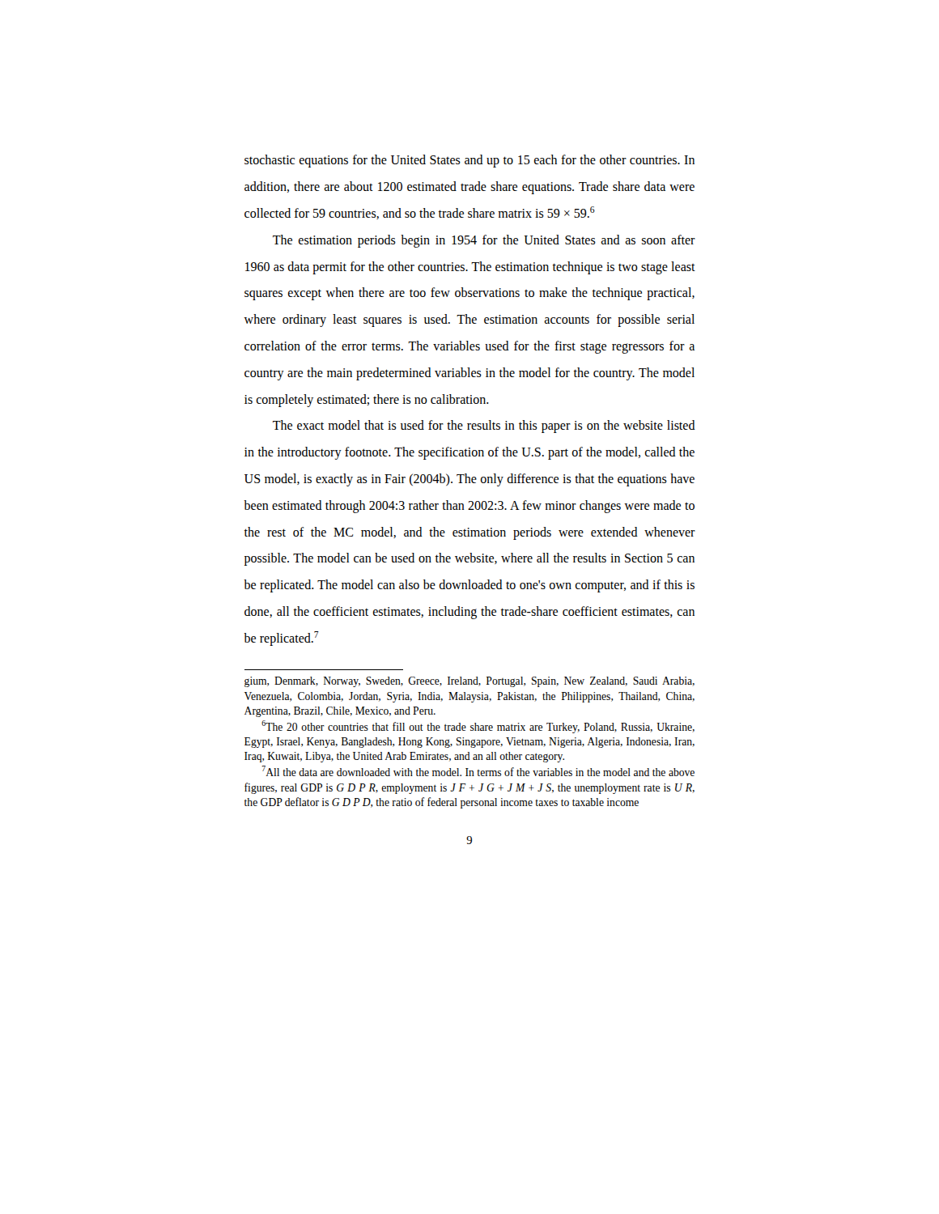stochastic equations for the United States and up to 15 each for the other countries. In addition, there are about 1200 estimated trade share equations. Trade share data were collected for 59 countries, and so the trade share matrix is 59 × 59.6
The estimation periods begin in 1954 for the United States and as soon after 1960 as data permit for the other countries. The estimation technique is two stage least squares except when there are too few observations to make the technique practical, where ordinary least squares is used. The estimation accounts for possible serial correlation of the error terms. The variables used for the first stage regressors for a country are the main predetermined variables in the model for the country. The model is completely estimated; there is no calibration.
The exact model that is used for the results in this paper is on the website listed in the introductory footnote. The specification of the U.S. part of the model, called the US model, is exactly as in Fair (2004b). The only difference is that the equations have been estimated through 2004:3 rather than 2002:3. A few minor changes were made to the rest of the MC model, and the estimation periods were extended whenever possible. The model can be used on the website, where all the results in Section 5 can be replicated. The model can also be downloaded to one's own computer, and if this is done, all the coefficient estimates, including the trade-share coefficient estimates, can be replicated.7
gium, Denmark, Norway, Sweden, Greece, Ireland, Portugal, Spain, New Zealand, Saudi Arabia, Venezuela, Colombia, Jordan, Syria, India, Malaysia, Pakistan, the Philippines, Thailand, China, Argentina, Brazil, Chile, Mexico, and Peru.
6The 20 other countries that fill out the trade share matrix are Turkey, Poland, Russia, Ukraine, Egypt, Israel, Kenya, Bangladesh, Hong Kong, Singapore, Vietnam, Nigeria, Algeria, Indonesia, Iran, Iraq, Kuwait, Libya, the United Arab Emirates, and an all other category.
7All the data are downloaded with the model. In terms of the variables in the model and the above figures, real GDP is G D P R, employment is J F + J G + J M + J S, the unemployment rate is U R, the GDP deflator is G D P D, the ratio of federal personal income taxes to taxable income
9